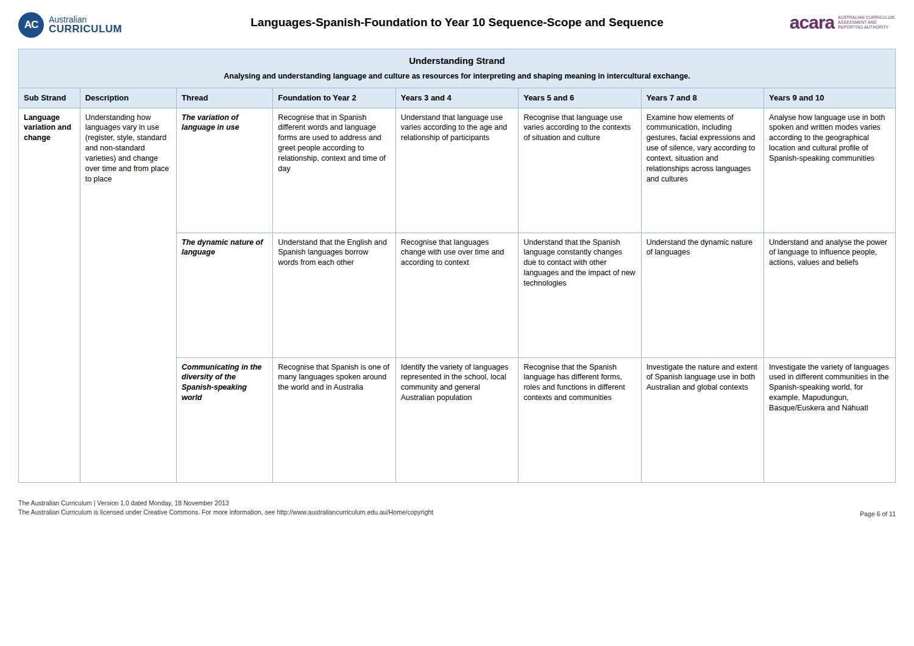AC
Australian
CURRICULUM
Languages-Spanish-Foundation to Year 10 Sequence-Scope and Sequence
acara
Australian Curriculum,
Assessment and
Reporting Authority
Understanding Strand Analysing and understanding language and culture as resources for interpreting and shaping meaning in intercultural exchange.
| Sub Strand | Description | Thread | Foundation to Year 2 | Years 3 and 4 | Years 5 and 6 | Years 7 and 8 | Years 9 and 10 |
| --- | --- | --- | --- | --- | --- | --- | --- |
| Language variation and change | Understanding how languages vary in use (register, style, standard and non-standard varieties) and change over time and from place to place | The variation of language in use | Recognise that in Spanish different words and language forms are used to address and greet people according to relationship, context and time of day | Understand that language use varies according to the age and relationship of participants | Recognise that language use varies according to the contexts of situation and culture | Examine how elements of communication, including gestures, facial expressions and use of silence, vary according to context, situation and relationships across languages and cultures | Analyse how language use in both spoken and written modes varies according to the geographical location and cultural profile of Spanish-speaking communities |
| The dynamic nature of language | Understand that the English and Spanish languages borrow words from each other | Recognise that languages change with use over time and according to context | Understand that the Spanish language constantly changes due to contact with other languages and the impact of new technologies | Understand the dynamic nature of languages | Understand and analyse the power of language to influence people, actions, values and beliefs |
| Communicating in the diversity of the Spanish-speaking world | Recognise that Spanish is one of many languages spoken around the world and in Australia | Identify the variety of languages represented in the school, local community and general Australian population | Recognise that the Spanish language has different forms, roles and functions in different contexts and communities | Investigate the nature and extent of Spanish language use in both Australian and global contexts | Investigate the variety of languages used in different communities in the Spanish-speaking world, for example, Mapudungun, Basque/Euskera and Náhuatl |
The Australian Curriculum | Version 1.0 dated Monday, 18 November 2013
The Australian Curriculum is licensed under Creative Commons. For more information, see http://www.australiancurriculum.edu.au/Home/copyright
Page 6 of 11